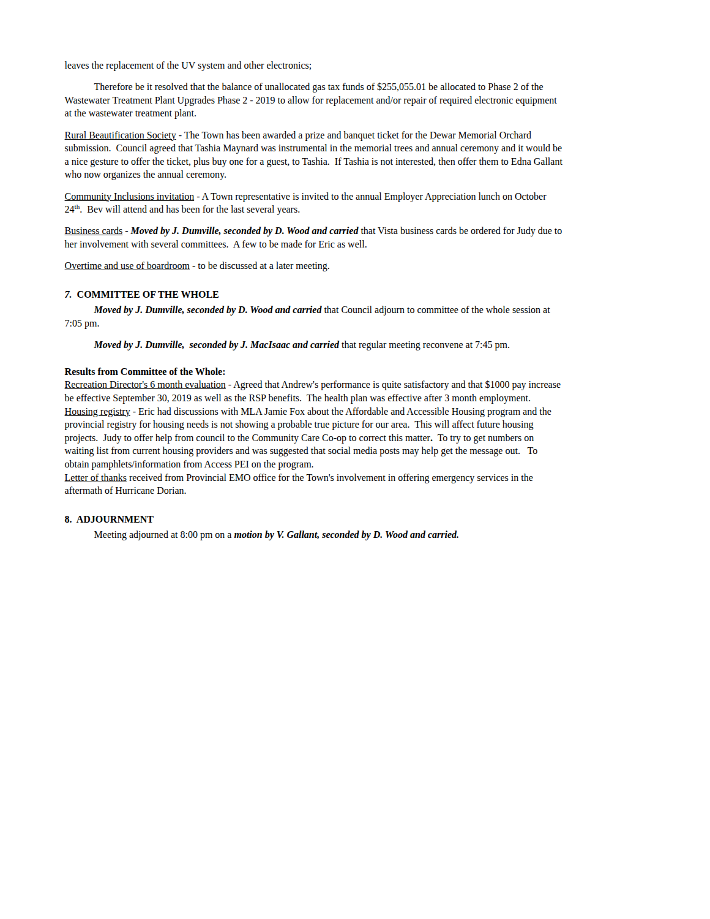leaves the replacement of the UV system and other electronics;
Therefore be it resolved that the balance of unallocated gas tax funds of $255,055.01 be allocated to Phase 2 of the Wastewater Treatment Plant Upgrades Phase 2 - 2019 to allow for replacement and/or repair of required electronic equipment at the wastewater treatment plant.
Rural Beautification Society - The Town has been awarded a prize and banquet ticket for the Dewar Memorial Orchard submission. Council agreed that Tashia Maynard was instrumental in the memorial trees and annual ceremony and it would be a nice gesture to offer the ticket, plus buy one for a guest, to Tashia. If Tashia is not interested, then offer them to Edna Gallant who now organizes the annual ceremony.
Community Inclusions invitation - A Town representative is invited to the annual Employer Appreciation lunch on October 24th. Bev will attend and has been for the last several years.
Business cards - Moved by J. Dumville, seconded by D. Wood and carried that Vista business cards be ordered for Judy due to her involvement with several committees. A few to be made for Eric as well.
Overtime and use of boardroom - to be discussed at a later meeting.
7. COMMITTEE OF THE WHOLE
Moved by J. Dumville, seconded by D. Wood and carried that Council adjourn to committee of the whole session at 7:05 pm.
Moved by J. Dumville, seconded by J. MacIsaac and carried that regular meeting reconvene at 7:45 pm.
Results from Committee of the Whole:
Recreation Director's 6 month evaluation - Agreed that Andrew's performance is quite satisfactory and that $1000 pay increase be effective September 30, 2019 as well as the RSP benefits. The health plan was effective after 3 month employment.
Housing registry - Eric had discussions with MLA Jamie Fox about the Affordable and Accessible Housing program and the provincial registry for housing needs is not showing a probable true picture for our area. This will affect future housing projects. Judy to offer help from council to the Community Care Co-op to correct this matter. To try to get numbers on waiting list from current housing providers and was suggested that social media posts may help get the message out. To obtain pamphlets/information from Access PEI on the program.
Letter of thanks received from Provincial EMO office for the Town's involvement in offering emergency services in the aftermath of Hurricane Dorian.
8. ADJOURNMENT
Meeting adjourned at 8:00 pm on a motion by V. Gallant, seconded by D. Wood and carried.